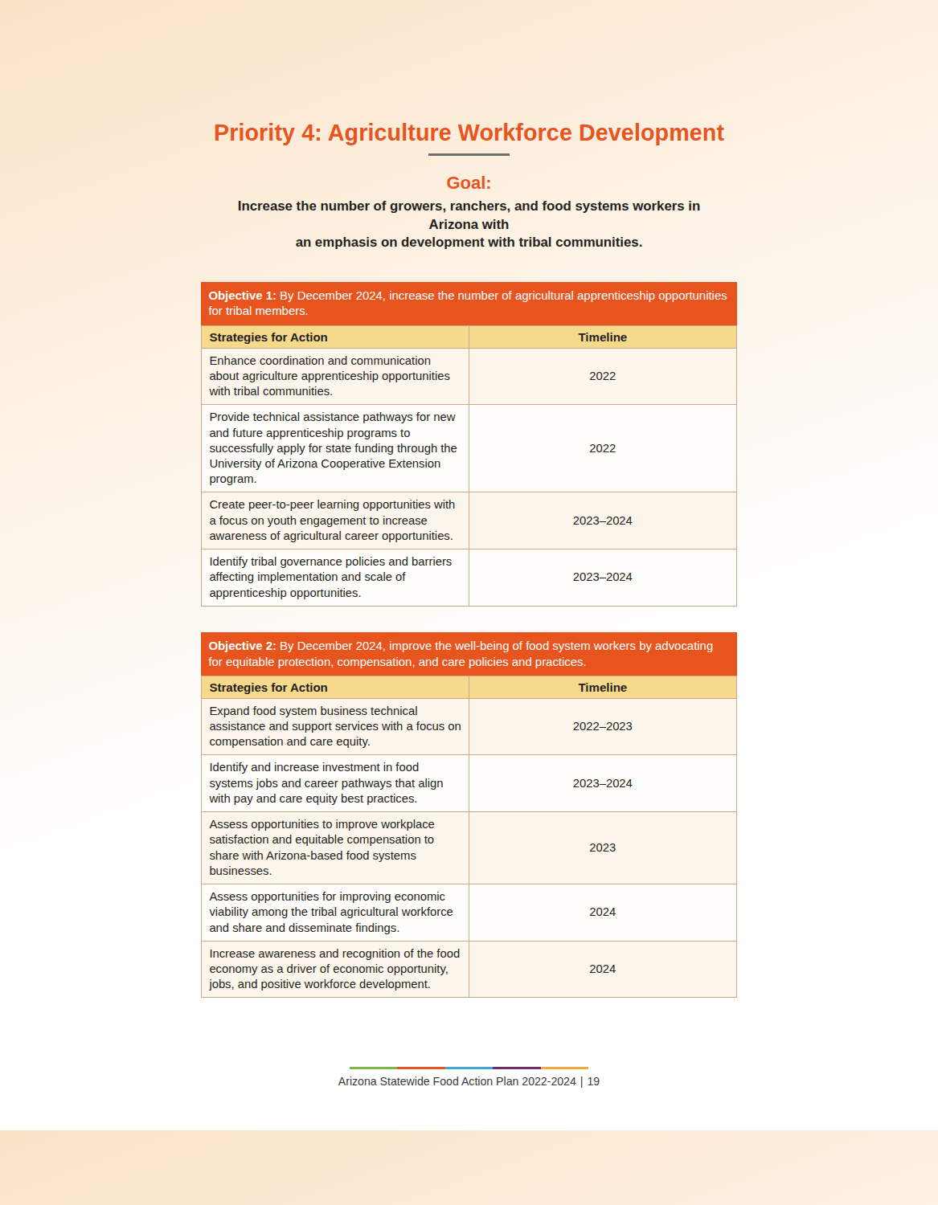Priority 4: Agriculture Workforce Development
Goal:
Increase the number of growers, ranchers, and food systems workers in Arizona with
an emphasis on development with tribal communities.
Objective 1: By December 2024, increase the number of agricultural apprenticeship opportunities for tribal members.
| Strategies for Action | Timeline |
| --- | --- |
| Enhance coordination and communication about agriculture apprenticeship opportunities with tribal communities. | 2022 |
| Provide technical assistance pathways for new and future apprenticeship programs to successfully apply for state funding through the University of Arizona Cooperative Extension program. | 2022 |
| Create peer-to-peer learning opportunities with a focus on youth engagement to increase awareness of agricultural career opportunities. | 2023–2024 |
| Identify tribal governance policies and barriers affecting implementation and scale of apprenticeship opportunities. | 2023–2024 |
Objective 2: By December 2024, improve the well-being of food system workers by advocating for equitable protection, compensation, and care policies and practices.
| Strategies for Action | Timeline |
| --- | --- |
| Expand food system business technical assistance and support services with a focus on compensation and care equity. | 2022–2023 |
| Identify and increase investment in food systems jobs and career pathways that align with pay and care equity best practices. | 2023–2024 |
| Assess opportunities to improve workplace satisfaction and equitable compensation to share with Arizona-based food systems businesses. | 2023 |
| Assess opportunities for improving economic viability among the tribal agricultural workforce and share and disseminate findings. | 2024 |
| Increase awareness and recognition of the food economy as a driver of economic opportunity, jobs, and positive workforce development. | 2024 |
Arizona Statewide Food Action Plan 2022-2024|19